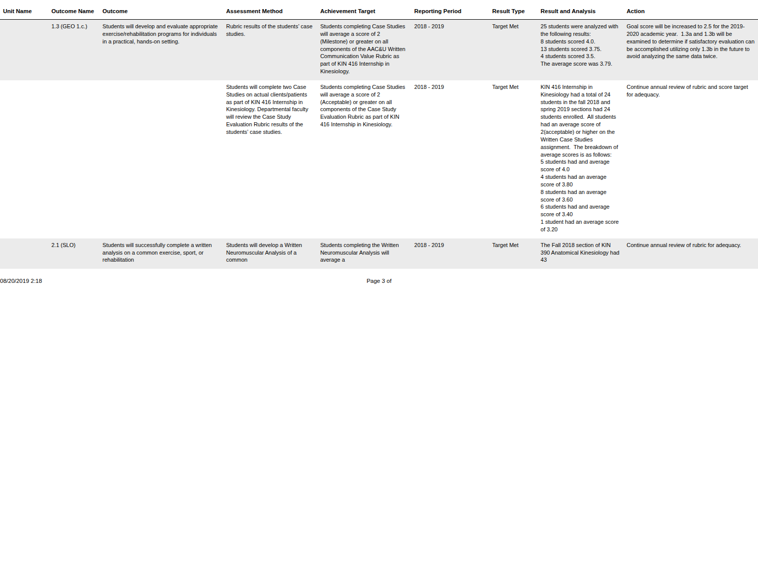| Unit Name | Outcome Name | Outcome | Assessment Method | Achievement Target | Reporting Period | Result Type | Result and Analysis | Action |
| --- | --- | --- | --- | --- | --- | --- | --- | --- |
| | 1.3 (GEO 1.c.) | Students will develop and evaluate appropriate exercise/rehabilitation programs for individuals in a practical, hands-on setting. | Rubric results of the students’ case studies. | Students completing Case Studies will average a score of 2 (Milestone) or greater on all components of the AAC&U Written Communication Value Rubric as part of KIN 416 Internship in Kinesiology. | 2018 - 2019 | Target Met | 25 students were analyzed with the following results: 8 students scored 4.0. 13 students scored 3.75. 4 students scored 3.5. The average score was 3.79. | Goal score will be increased to 2.5 for the 2019-2020 academic year. 1.3a and 1.3b will be examined to determine if satisfactory evaluation can be accomplished utilizing only 1.3b in the future to avoid analyzing the same data twice. |
| | | | Students will complete two Case Studies on actual clients/patients as part of KIN 416 Internship in Kinesiology. Departmental faculty will review the Case Study Evaluation Rubric results of the students’ case studies. | Students completing Case Studies will average a score of 2 (Acceptable) or greater on all components of the Case Study Evaluation Rubric as part of KIN 416 Internship in Kinesiology. | 2018 - 2019 | Target Met | KIN 416 Internship in Kinesiology had a total of 24 students in the fall 2018 and spring 2019 sections had 24 students enrolled. All students had an average score of 2(acceptable) or higher on the Written Case Studies assignment. The breakdown of average scores is as follows: 5 students had and average score of 4.0 4 students had an average score of 3.80 8 students had an average score of 3.60 6 students had and average score of 3.40 1 student had an average score of 3.20 | Continue annual review of rubric and score target for adequacy. |
| | 2.1 (SLO) | Students will successfully complete a written analysis on a common exercise, sport, or rehabilitation | Students will develop a Written Neuromuscular Analysis of a common | Students completing the Written Neuromuscular Analysis will average a | 2018 - 2019 | Target Met | The Fall 2018 section of KIN 390 Anatomical Kinesiology had 43 | Continue annual review of rubric for adequacy. |
08/20/2019 2:18
Page 3 of